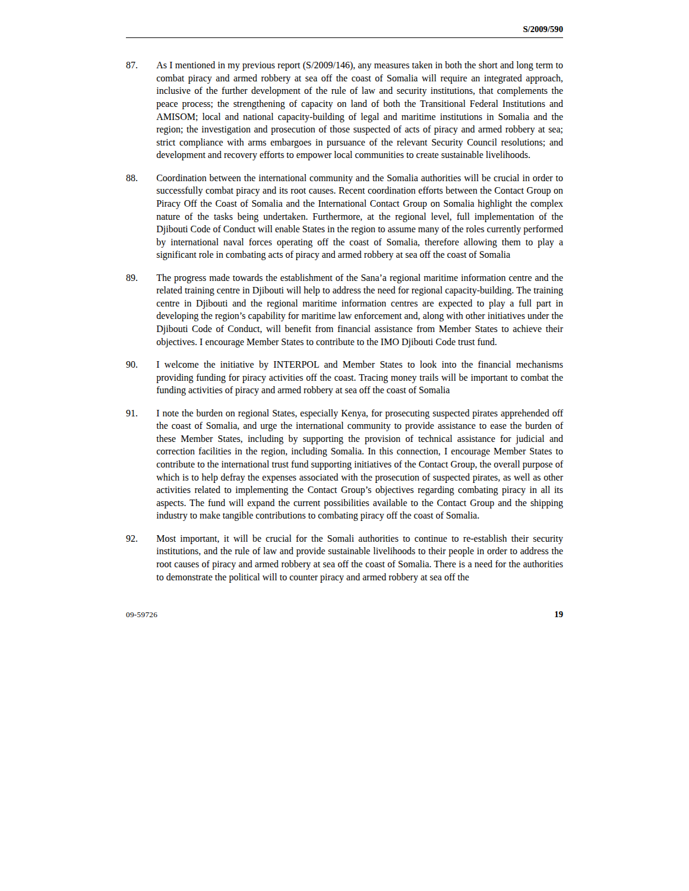S/2009/590
87. As I mentioned in my previous report (S/2009/146), any measures taken in both the short and long term to combat piracy and armed robbery at sea off the coast of Somalia will require an integrated approach, inclusive of the further development of the rule of law and security institutions, that complements the peace process; the strengthening of capacity on land of both the Transitional Federal Institutions and AMISOM; local and national capacity-building of legal and maritime institutions in Somalia and the region; the investigation and prosecution of those suspected of acts of piracy and armed robbery at sea; strict compliance with arms embargoes in pursuance of the relevant Security Council resolutions; and development and recovery efforts to empower local communities to create sustainable livelihoods.
88. Coordination between the international community and the Somalia authorities will be crucial in order to successfully combat piracy and its root causes. Recent coordination efforts between the Contact Group on Piracy Off the Coast of Somalia and the International Contact Group on Somalia highlight the complex nature of the tasks being undertaken. Furthermore, at the regional level, full implementation of the Djibouti Code of Conduct will enable States in the region to assume many of the roles currently performed by international naval forces operating off the coast of Somalia, therefore allowing them to play a significant role in combating acts of piracy and armed robbery at sea off the coast of Somalia
89. The progress made towards the establishment of the Sana’a regional maritime information centre and the related training centre in Djibouti will help to address the need for regional capacity-building. The training centre in Djibouti and the regional maritime information centres are expected to play a full part in developing the region’s capability for maritime law enforcement and, along with other initiatives under the Djibouti Code of Conduct, will benefit from financial assistance from Member States to achieve their objectives. I encourage Member States to contribute to the IMO Djibouti Code trust fund.
90. I welcome the initiative by INTERPOL and Member States to look into the financial mechanisms providing funding for piracy activities off the coast. Tracing money trails will be important to combat the funding activities of piracy and armed robbery at sea off the coast of Somalia
91. I note the burden on regional States, especially Kenya, for prosecuting suspected pirates apprehended off the coast of Somalia, and urge the international community to provide assistance to ease the burden of these Member States, including by supporting the provision of technical assistance for judicial and correction facilities in the region, including Somalia. In this connection, I encourage Member States to contribute to the international trust fund supporting initiatives of the Contact Group, the overall purpose of which is to help defray the expenses associated with the prosecution of suspected pirates, as well as other activities related to implementing the Contact Group’s objectives regarding combating piracy in all its aspects. The fund will expand the current possibilities available to the Contact Group and the shipping industry to make tangible contributions to combating piracy off the coast of Somalia.
92. Most important, it will be crucial for the Somali authorities to continue to re-establish their security institutions, and the rule of law and provide sustainable livelihoods to their people in order to address the root causes of piracy and armed robbery at sea off the coast of Somalia. There is a need for the authorities to demonstrate the political will to counter piracy and armed robbery at sea off the
09-59726 19